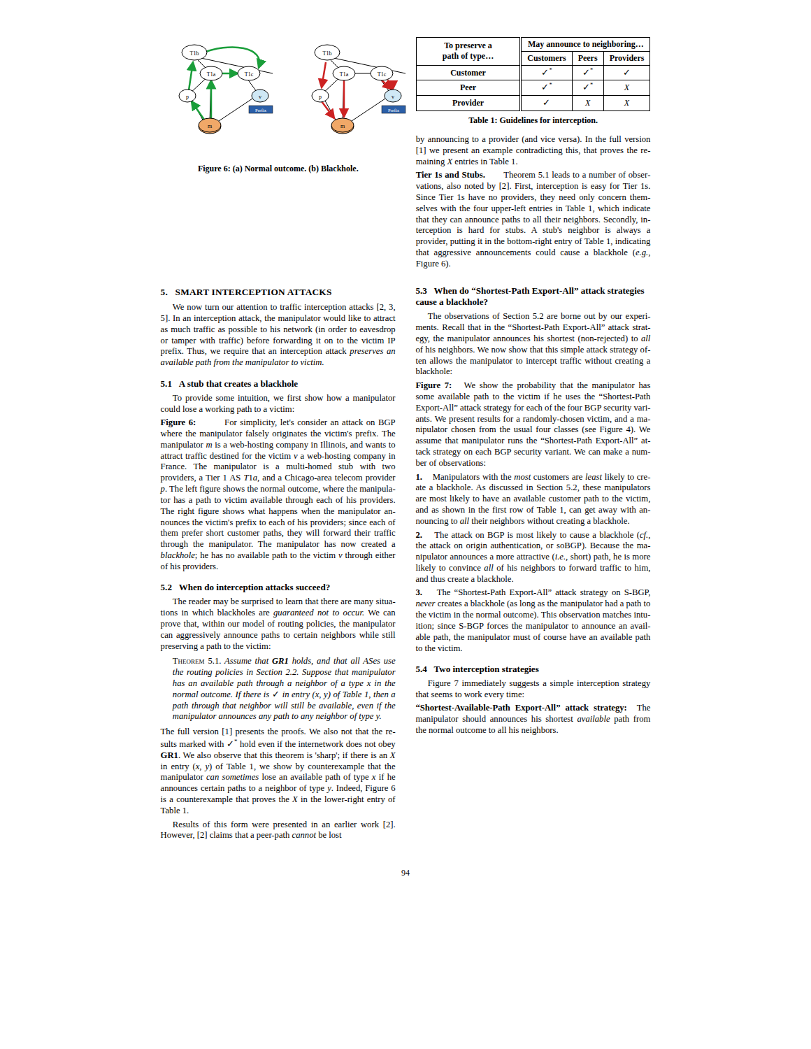T1b T1a T1c p v Prefix m T1b T1a T1c p v Prefix m
Figure 6: (a) Normal outcome. (b) Blackhole.
| To preserve a path of type… | May announce to neighboring… |
| --- | --- |
| Customers | Peers | Providers |
| Customer | ✓ * | ✓ * | ✓ |
| Peer | ✓ * | ✓ * | X |
| Provider | ✓ | X | X |
Table 1: Guidelines for interception.
by announcing to a provider (and vice versa). In the full version [1] we present an example contradicting this, that proves the remaining X entries in Table 1.
Tier 1s and Stubs. Theorem 5.1 leads to a number of observations, also noted by [2]. First, interception is easy for Tier 1s. Since Tier 1s have no providers, they need only concern themselves with the four upper-left entries in Table 1, which indicate that they can announce paths to all their neighbors. Secondly, interception is hard for stubs. A stub's neighbor is always a provider, putting it in the bottom-right entry of Table 1, indicating that aggressive announcements could cause a blackhole (e.g., Figure 6).
5. SMART INTERCEPTION ATTACKS
We now turn our attention to traffic interception attacks [2, 3, 5]. In an interception attack, the manipulator would like to attract as much traffic as possible to his network (in order to eavesdrop or tamper with traffic) before forwarding it on to the victim IP prefix. Thus, we require that an interception attack preserves an available path from the manipulator to victim.
5.1 A stub that creates a blackhole
To provide some intuition, we first show how a manipulator could lose a working path to a victim:
Figure 6: For simplicity, let's consider an attack on BGP where the manipulator falsely originates the victim's prefix. The manipulator m is a web-hosting company in Illinois, and wants to attract traffic destined for the victim v a web-hosting company in France. The manipulator is a multi-homed stub with two providers, a Tier 1 AS T1a, and a Chicago-area telecom provider p. The left figure shows the normal outcome, where the manipulator has a path to victim available through each of his providers. The right figure shows what happens when the manipulator announces the victim's prefix to each of his providers; since each of them prefer short customer paths, they will forward their traffic through the manipulator. The manipulator has now created a blackhole; he has no available path to the victim v through either of his providers.
5.2 When do interception attacks succeed?
The reader may be surprised to learn that there are many situations in which blackholes are guaranteed not to occur. We can prove that, within our model of routing policies, the manipulator can aggressively announce paths to certain neighbors while still preserving a path to the victim:
Theorem 5.1. Assume that GR1 holds, and that all ASes use the routing policies in Section 2.2. Suppose that manipulator has an available path through a neighbor of a type x in the normal outcome. If there is ✓ in entry (x, y) of Table 1, then a path through that neighbor will still be available, even if the manipulator announces any path to any neighbor of type y.
The full version [1] presents the proofs. We also not that the results marked with ✓* hold even if the internetwork does not obey GR1. We also observe that this theorem is 'sharp'; if there is an X in entry (x, y) of Table 1, we show by counterexample that the manipulator can sometimes lose an available path of type x if he announces certain paths to a neighbor of type y. Indeed, Figure 6 is a counterexample that proves the X in the lower-right entry of Table 1.
Results of this form were presented in an earlier work [2]. However, [2] claims that a peer-path cannot be lost
5.3 When do “Shortest-Path Export-All” attack strategies cause a blackhole?
The observations of Section 5.2 are borne out by our experiments. Recall that in the “Shortest-Path Export-All” attack strategy, the manipulator announces his shortest (non-rejected) to all of his neighbors. We now show that this simple attack strategy often allows the manipulator to intercept traffic without creating a blackhole:
Figure 7: We show the probability that the manipulator has some available path to the victim if he uses the “Shortest-Path Export-All” attack strategy for each of the four BGP security variants. We present results for a randomly-chosen victim, and a manipulator chosen from the usual four classes (see Figure 4). We assume that manipulator runs the “Shortest-Path Export-All” attack strategy on each BGP security variant. We can make a number of observations:
1. Manipulators with the most customers are least likely to create a blackhole. As discussed in Section 5.2, these manipulators are most likely to have an available customer path to the victim, and as shown in the first row of Table 1, can get away with announcing to all their neighbors without creating a blackhole.
2. The attack on BGP is most likely to cause a blackhole (cf., the attack on origin authentication, or soBGP). Because the manipulator announces a more attractive (i.e., short) path, he is more likely to convince all of his neighbors to forward traffic to him, and thus create a blackhole.
3. The “Shortest-Path Export-All” attack strategy on S-BGP, never creates a blackhole (as long as the manipulator had a path to the victim in the normal outcome). This observation matches intuition; since S-BGP forces the manipulator to announce an available path, the manipulator must of course have an available path to the victim.
5.4 Two interception strategies
Figure 7 immediately suggests a simple interception strategy that seems to work every time:
“Shortest-Available-Path Export-All” attack strategy: The manipulator should announces his shortest available path from the normal outcome to all his neighbors.
94